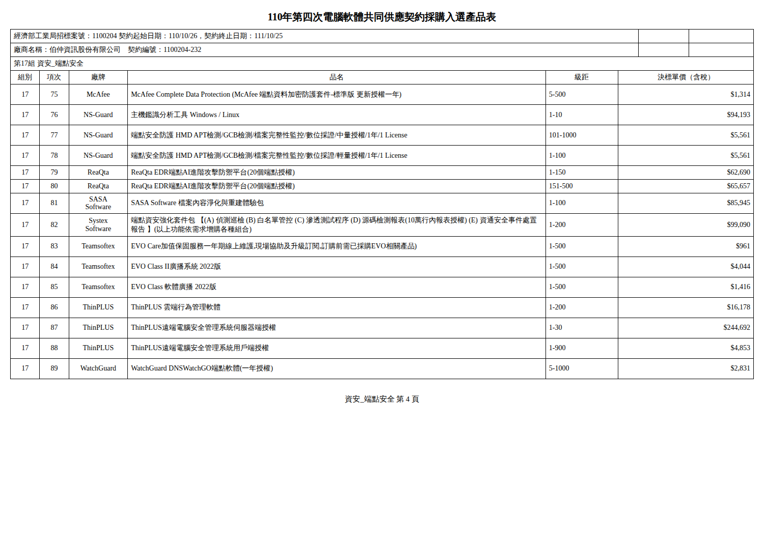110年第四次電腦軟體共同供應契約採購入選產品表
| 經濟部工業局招標案號：1100204 契約起始日期：110/10/26，契約終止日期：111/10/25 | | |
| 廠商名稱：伯仲資訊股份有限公司 契約編號：1100204-232 | | |
| 第17組 資安_端點安全 |
| 組別 | 項次 | 廠牌 | 品名 | 級距 | 決標單價（含稅） |
| 17 | 75 | McAfee | McAfee Complete Data Protection (McAfee 端點資料加密防護套件-標準版 更新授權一年) | 5-500 | $1,314 |
| 17 | 76 | NS-Guard | 主機鑑識分析工具 Windows / Linux | 1-10 | $94,193 |
| 17 | 77 | NS-Guard | 端點安全防護 HMD APT檢測/GCB檢測/檔案完整性監控/數位採證/中量授權/1年/1 License | 101-1000 | $5,561 |
| 17 | 78 | NS-Guard | 端點安全防護 HMD APT檢測/GCB檢測/檔案完整性監控/數位採證/輕量授權/1年/1 License | 1-100 | $5,561 |
| 17 | 79 | ReaQta | ReaQta EDR端點AI進階攻擊防禦平台(20個端點授權) | 1-150 | $62,690 |
| 17 | 80 | ReaQta | ReaQta EDR端點AI進階攻擊防禦平台(20個端點授權) | 151-500 | $65,657 |
| 17 | 81 | SASA Software | SASA Software 檔案內容淨化與重建體驗包 | 1-100 | $85,945 |
| 17 | 82 | Systex Software | 端點資安強化套件包 【(A) 偵測巡檢 (B) 白名單管控 (C) 滲透測試程序 (D) 源碼檢測報表(10萬行內報表授權) (E) 資通安全事件處置報告 】(以上功能依需求增購各種組合) | 1-200 | $99,090 |
| 17 | 83 | Teamsoftex | EVO Care加值保固服務一年期線上維護,現場協助及升級訂閱,訂購前需已採購EVO相關產品) | 1-500 | $961 |
| 17 | 84 | Teamsoftex | EVO Class II廣播系統 2022版 | 1-500 | $4,044 |
| 17 | 85 | Teamsoftex | EVO Class 軟體廣播 2022版 | 1-500 | $1,416 |
| 17 | 86 | ThinPLUS | ThinPLUS 雲端行為管理軟體 | 1-200 | $16,178 |
| 17 | 87 | ThinPLUS | ThinPLUS遠端電腦安全管理系統伺服器端授權 | 1-30 | $244,692 |
| 17 | 88 | ThinPLUS | ThinPLUS遠端電腦安全管理系統用戶端授權 | 1-900 | $4,853 |
| 17 | 89 | WatchGuard | WatchGuard DNSWatchGO端點軟體(一年授權) | 5-1000 | $2,831 |
資安_端點安全 第 4 頁